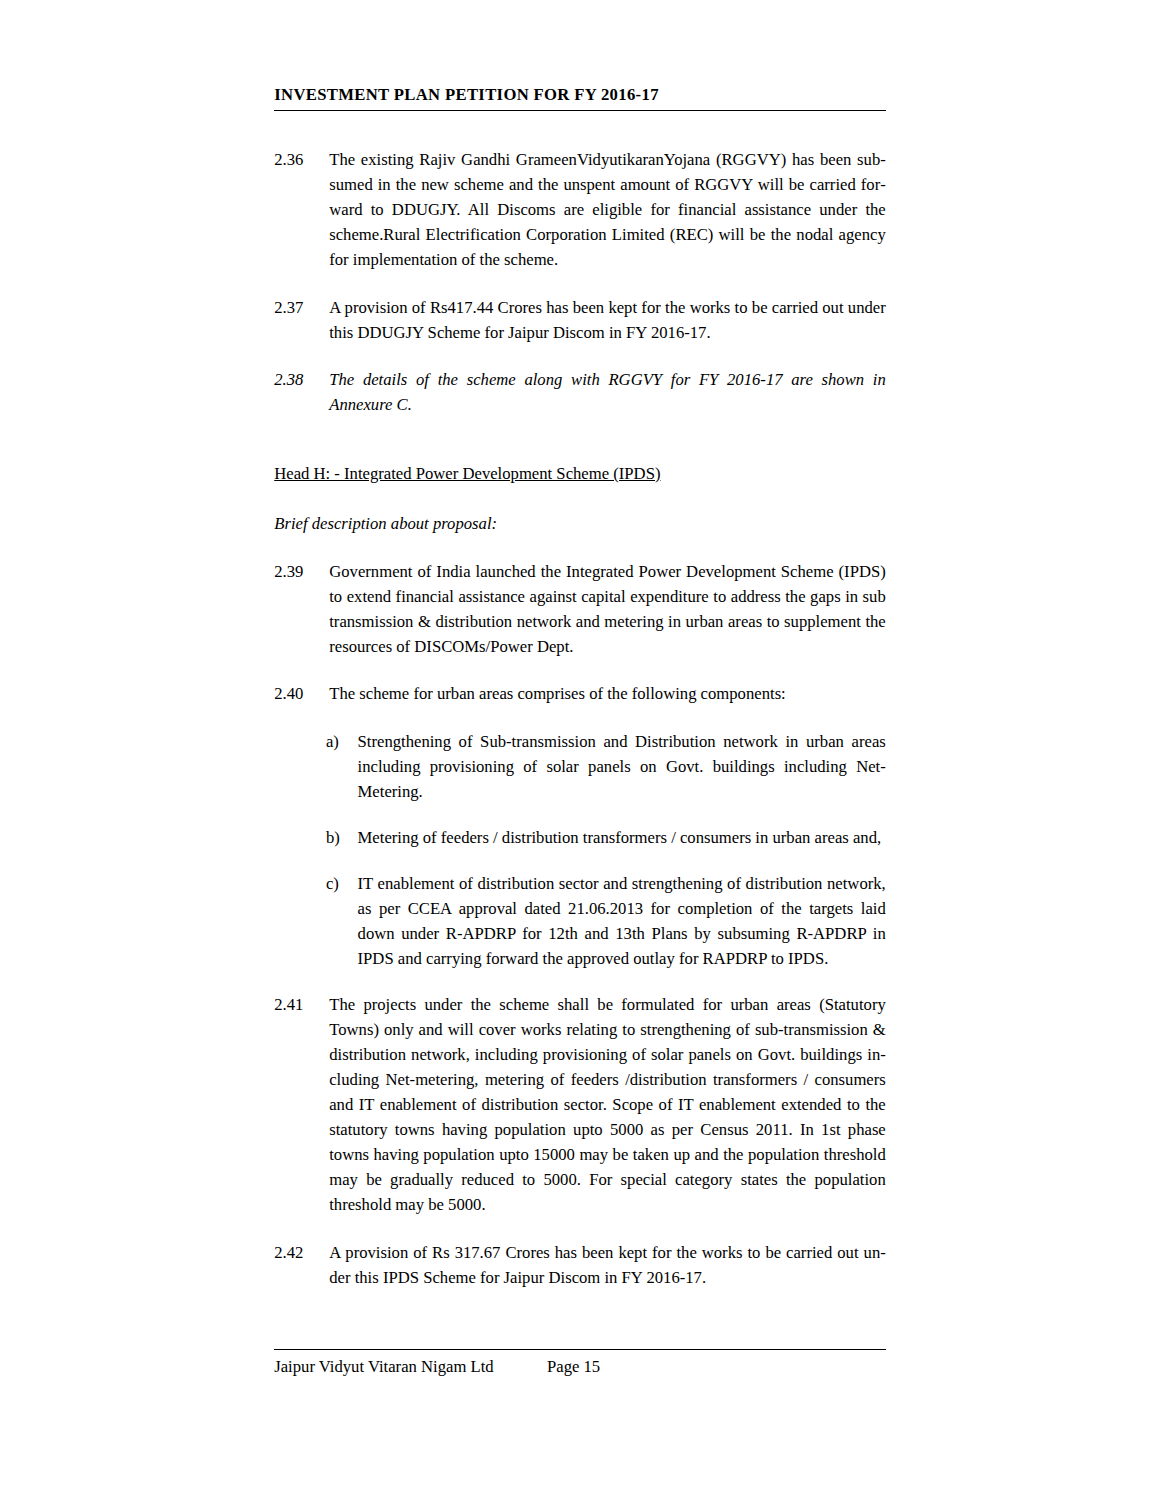INVESTMENT PLAN PETITION FOR FY 2016-17
2.36
The existing Rajiv Gandhi GrameenVidyutikaranYojana (RGGVY) has been subsumed in the new scheme and the unspent amount of RGGVY will be carried forward to DDUGJY. All Discoms are eligible for financial assistance under the scheme.Rural Electrification Corporation Limited (REC) will be the nodal agency for implementation of the scheme.
2.37
A provision of Rs417.44 Crores has been kept for the works to be carried out under this DDUGJY Scheme for Jaipur Discom in FY 2016-17.
2.38
The details of the scheme along with RGGVY for FY 2016-17 are shown in Annexure C.
Head H: - Integrated Power Development Scheme (IPDS)
Brief description about proposal:
2.39
Government of India launched the Integrated Power Development Scheme (IPDS) to extend financial assistance against capital expenditure to address the gaps in sub transmission & distribution network and metering in urban areas to supplement the resources of DISCOMs/Power Dept.
2.40
The scheme for urban areas comprises of the following components:
a) Strengthening of Sub-transmission and Distribution network in urban areas including provisioning of solar panels on Govt. buildings including Net-Metering.
b) Metering of feeders / distribution transformers / consumers in urban areas and,
c) IT enablement of distribution sector and strengthening of distribution network, as per CCEA approval dated 21.06.2013 for completion of the targets laid down under R-APDRP for 12th and 13th Plans by subsuming R-APDRP in IPDS and carrying forward the approved outlay for RAPDRP to IPDS.
2.41
The projects under the scheme shall be formulated for urban areas (Statutory Towns) only and will cover works relating to strengthening of sub-transmission & distribution network, including provisioning of solar panels on Govt. buildings including Net-metering, metering of feeders /distribution transformers / consumers and IT enablement of distribution sector. Scope of IT enablement extended to the statutory towns having population upto 5000 as per Census 2011. In 1st phase towns having population upto 15000 may be taken up and the population threshold may be gradually reduced to 5000. For special category states the population threshold may be 5000.
2.42
A provision of Rs 317.67 Crores has been kept for the works to be carried out under this IPDS Scheme for Jaipur Discom in FY 2016-17.
Jaipur Vidyut Vitaran Nigam Ltd
Page 15